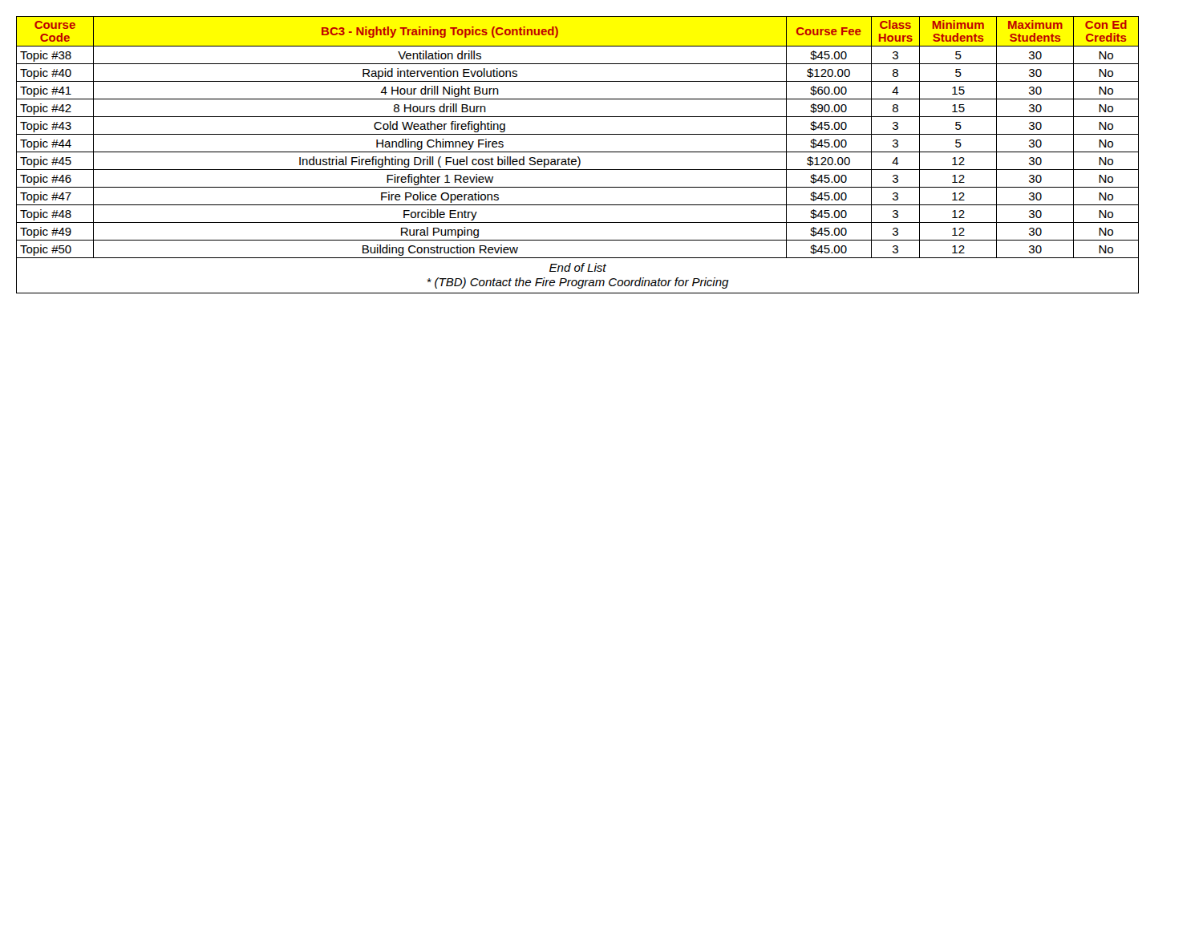| Course Code | BC3 - Nightly Training Topics (Continued) | Course Fee | Class Hours | Minimum Students | Maximum Students | Con Ed Credits |
| --- | --- | --- | --- | --- | --- | --- |
| Topic #38 | Ventilation drills | $45.00 | 3 | 5 | 30 | No |
| Topic #40 | Rapid intervention Evolutions | $120.00 | 8 | 5 | 30 | No |
| Topic #41 | 4 Hour drill Night Burn | $60.00 | 4 | 15 | 30 | No |
| Topic #42 | 8 Hours drill Burn | $90.00 | 8 | 15 | 30 | No |
| Topic #43 | Cold Weather firefighting | $45.00 | 3 | 5 | 30 | No |
| Topic #44 | Handling Chimney Fires | $45.00 | 3 | 5 | 30 | No |
| Topic #45 | Industrial Firefighting Drill ( Fuel cost billed Separate) | $120.00 | 4 | 12 | 30 | No |
| Topic #46 | Firefighter 1 Review | $45.00 | 3 | 12 | 30 | No |
| Topic #47 | Fire Police Operations | $45.00 | 3 | 12 | 30 | No |
| Topic #48 | Forcible Entry | $45.00 | 3 | 12 | 30 | No |
| Topic #49 | Rural Pumping | $45.00 | 3 | 12 | 30 | No |
| Topic #50 | Building Construction Review | $45.00 | 3 | 12 | 30 | No |
| End of List * (TBD) Contact the Fire Program Coordinator for Pricing |